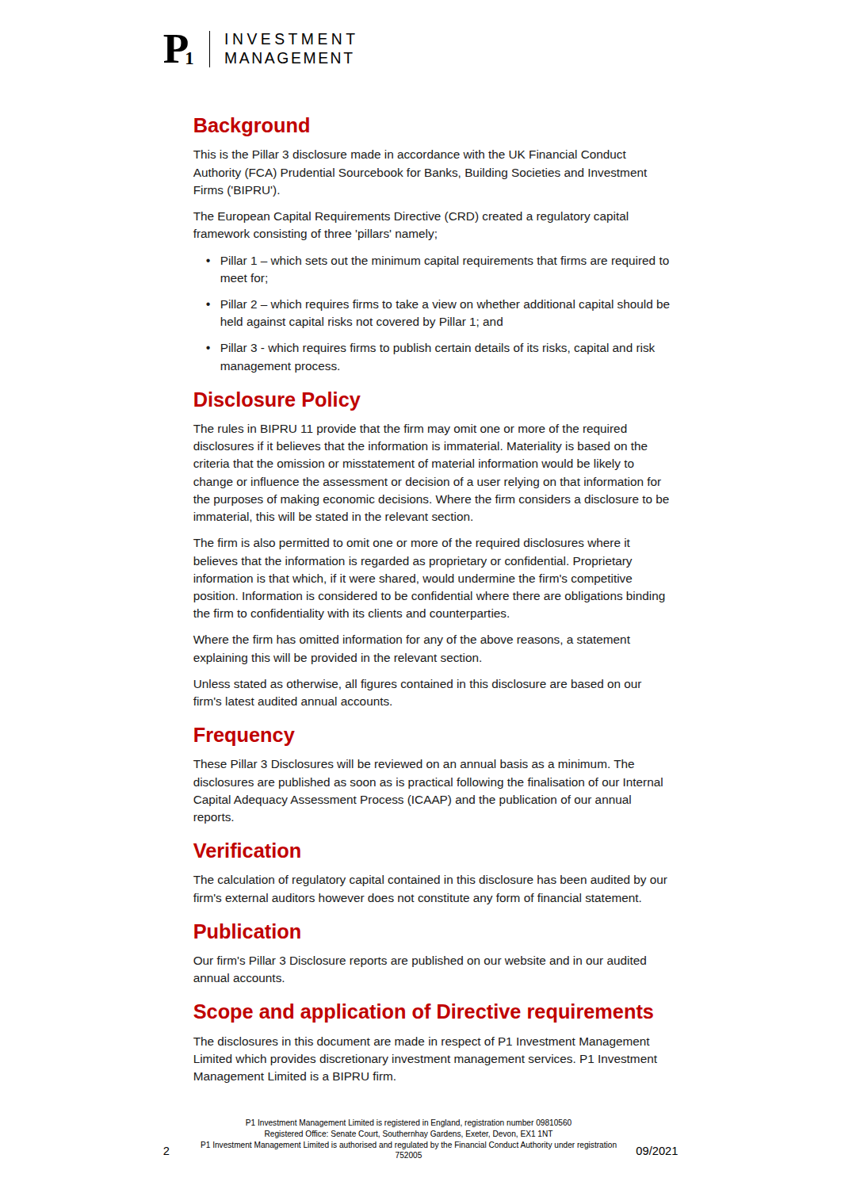P1
INVESTMENT
MANAGEMENT
Background
This is the Pillar 3 disclosure made in accordance with the UK Financial Conduct Authority (FCA) Prudential Sourcebook for Banks, Building Societies and Investment Firms ('BIPRU').
The European Capital Requirements Directive (CRD) created a regulatory capital framework consisting of three 'pillars' namely;
Pillar 1 – which sets out the minimum capital requirements that firms are required to meet for;
Pillar 2 – which requires firms to take a view on whether additional capital should be held against capital risks not covered by Pillar 1; and
Pillar 3 - which requires firms to publish certain details of its risks, capital and risk management process.
Disclosure Policy
The rules in BIPRU 11 provide that the firm may omit one or more of the required disclosures if it believes that the information is immaterial. Materiality is based on the criteria that the omission or misstatement of material information would be likely to change or influence the assessment or decision of a user relying on that information for the purposes of making economic decisions. Where the firm considers a disclosure to be immaterial, this will be stated in the relevant section.
The firm is also permitted to omit one or more of the required disclosures where it believes that the information is regarded as proprietary or confidential. Proprietary information is that which, if it were shared, would undermine the firm's competitive position. Information is considered to be confidential where there are obligations binding the firm to confidentiality with its clients and counterparties.
Where the firm has omitted information for any of the above reasons, a statement explaining this will be provided in the relevant section.
Unless stated as otherwise, all figures contained in this disclosure are based on our firm's latest audited annual accounts.
Frequency
These Pillar 3 Disclosures will be reviewed on an annual basis as a minimum. The disclosures are published as soon as is practical following the finalisation of our Internal Capital Adequacy Assessment Process (ICAAP) and the publication of our annual reports.
Verification
The calculation of regulatory capital contained in this disclosure has been audited by our firm's external auditors however does not constitute any form of financial statement.
Publication
Our firm's Pillar 3 Disclosure reports are published on our website and in our audited annual accounts.
Scope and application of Directive requirements
The disclosures in this document are made in respect of P1 Investment Management Limited which provides discretionary investment management services. P1 Investment Management Limited is a BIPRU firm.
2
P1 Investment Management Limited is registered in England, registration number 09810560
Registered Office: Senate Court, Southernhay Gardens, Exeter, Devon, EX1 1NT
P1 Investment Management Limited is authorised and regulated by the Financial Conduct Authority under registration 752005
09/2021